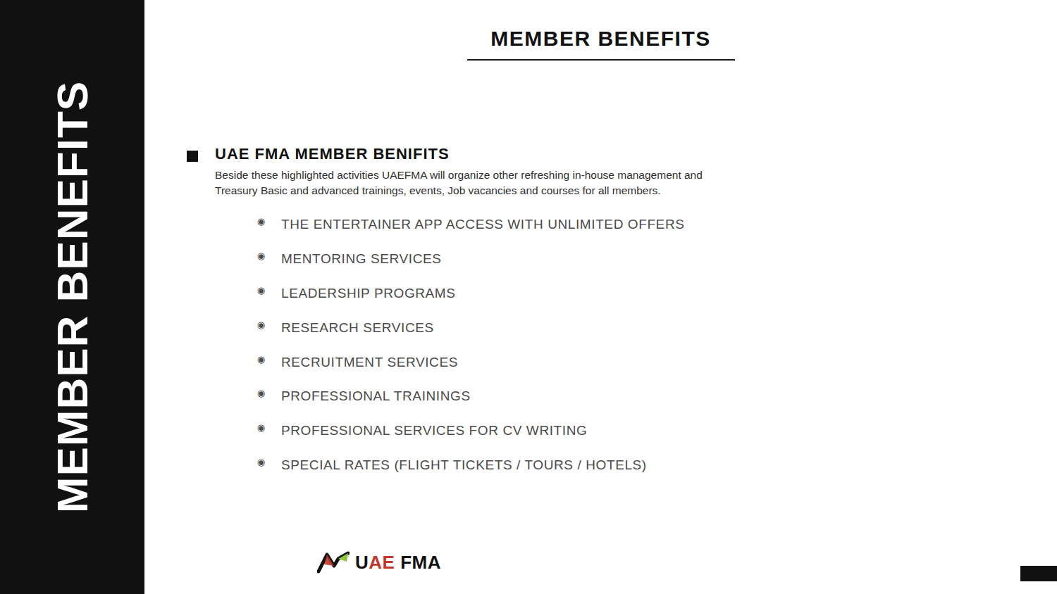MEMBER BENEFITS
MEMBER BENEFITS
UAE FMA MEMBER BENIFITS
Beside these highlighted activities UAEFMA will organize other refreshing in-house management and Treasury Basic and advanced trainings, events, Job vacancies and courses for all members.
THE ENTERTAINER APP ACCESS WITH UNLIMITED OFFERS
MENTORING SERVICES
LEADERSHIP PROGRAMS
RESEARCH SERVICES
RECRUITMENT SERVICES
PROFESSIONAL TRAININGS
PROFESSIONAL SERVICES FOR CV WRITING
SPECIAL RATES (FLIGHT TICKETS / TOURS / HOTELS)
UAE FMA